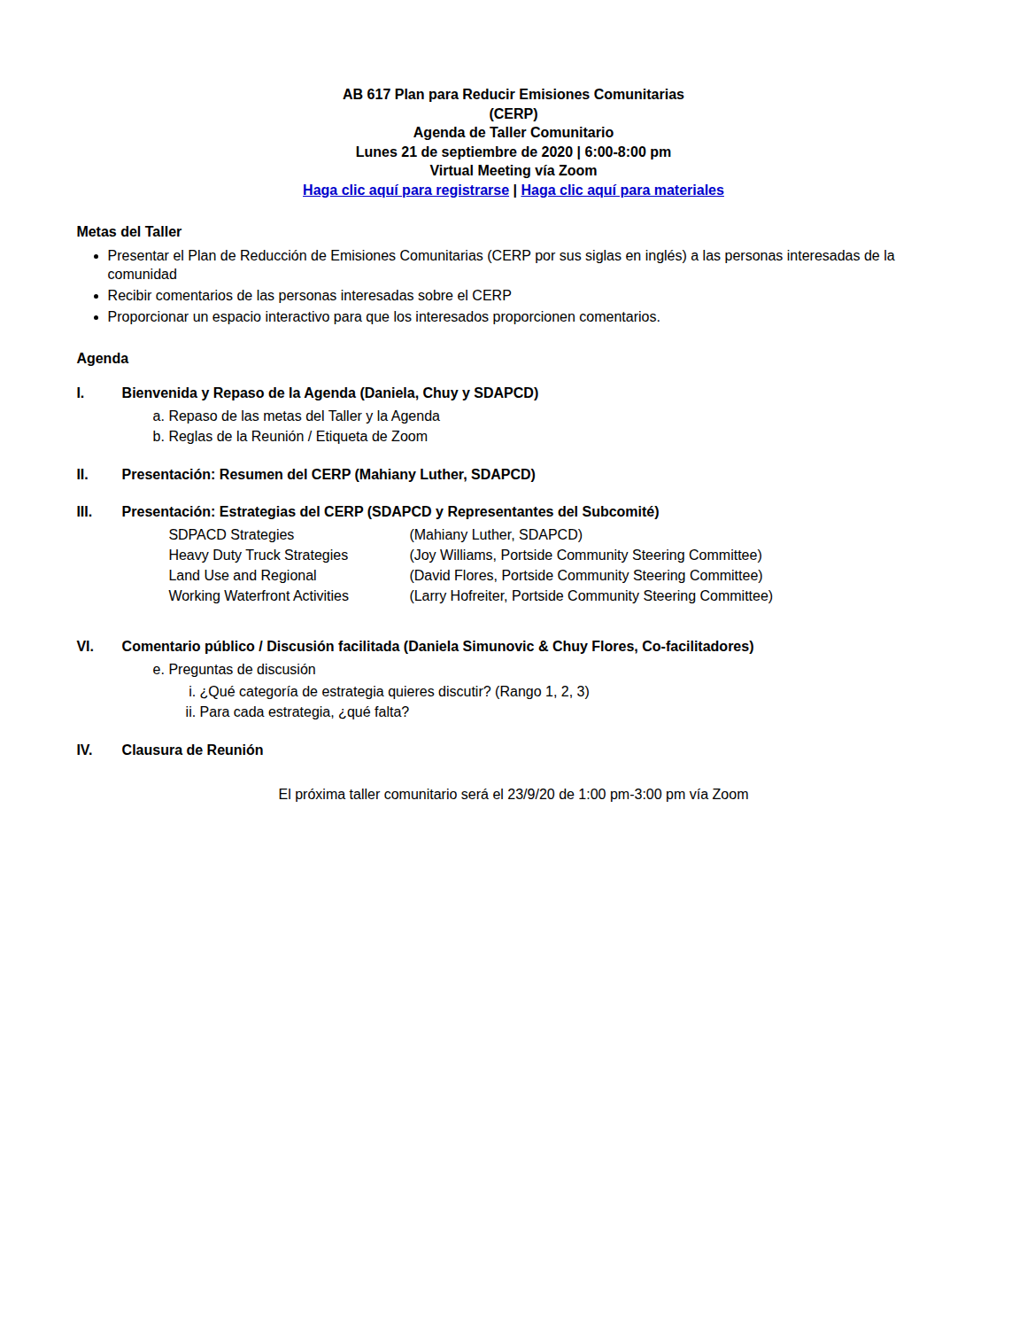AB 617 Plan para Reducir Emisiones Comunitarias
(CERP)
Agenda de Taller Comunitario
Lunes 21 de septiembre de 2020 | 6:00-8:00 pm
Virtual Meeting vía Zoom
Haga clic aquí para registrarse | Haga clic aquí para materiales
Metas del Taller
Presentar el Plan de Reducción de Emisiones Comunitarias (CERP por sus siglas en inglés) a las personas interesadas de la comunidad
Recibir comentarios de las personas interesadas sobre el CERP
Proporcionar un espacio interactivo para que los interesados proporcionen comentarios.
Agenda
I. Bienvenida y Repaso de la Agenda (Daniela, Chuy y SDAPCD)
Repaso de las metas del Taller y la Agenda
Reglas de la Reunión / Etiqueta de Zoom
II. Presentación: Resumen del CERP (Mahiany Luther, SDAPCD)
III. Presentación: Estrategias del CERP (SDAPCD y Representantes del Subcomité)
SDPACD Strategies(Mahiany Luther, SDAPCD)
Heavy Duty Truck Strategies(Joy Williams, Portside Community Steering Committee)
Land Use and Regional(David Flores, Portside Community Steering Committee)
Working Waterfront Activities(Larry Hofreiter, Portside Community Steering Committee)
VI. Comentario público / Discusión facilitada (Daniela Simunovic & Chuy Flores, Co-facilitadores)
Preguntas de discusión
¿Qué categoría de estrategia quieres discutir? (Rango 1, 2, 3)
Para cada estrategia, ¿qué falta?
IV. Clausura de Reunión
El próxima taller comunitario será el 23/9/20 de 1:00 pm-3:00 pm vía Zoom